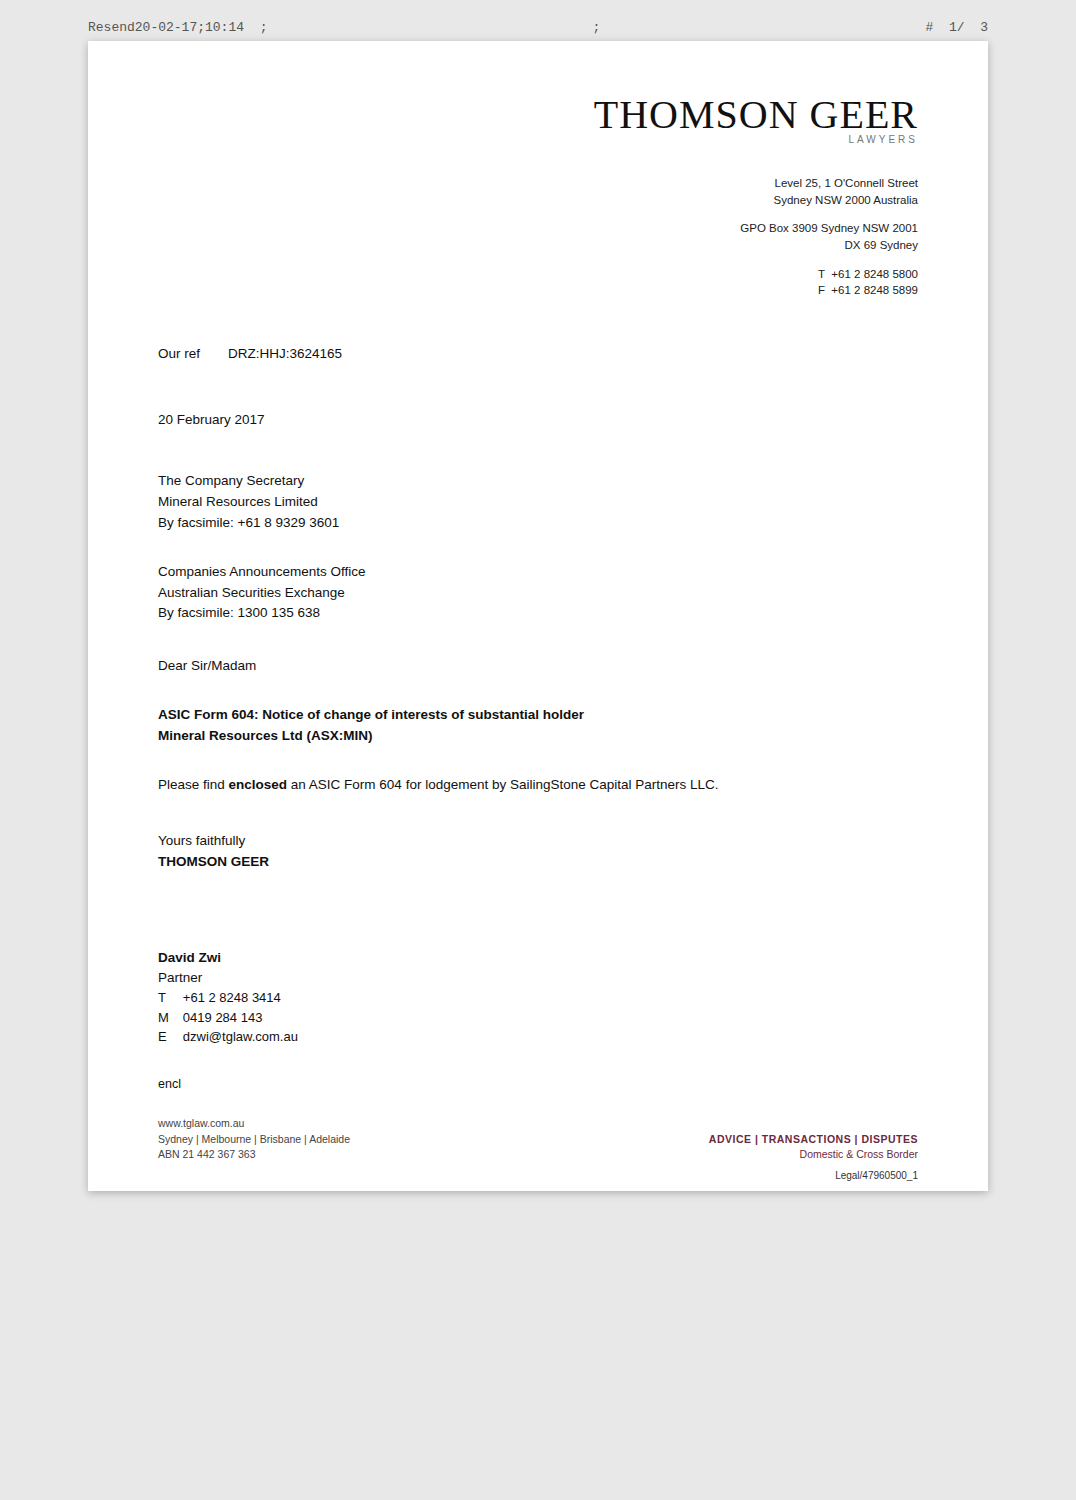Resend20-02-17;10:14 ; ; # 1/ 3
THOMSON GEER
LAWYERS
Level 25, 1 O'Connell Street
Sydney NSW 2000 Australia
GPO Box 3909 Sydney NSW 2001
DX 69 Sydney
T +61 2 8248 5800
F +61 2 8248 5899
Our ref DRZ:HHJ:3624165
20 February 2017
The Company Secretary
Mineral Resources Limited
By facsimile: +61 8 9329 3601
Companies Announcements Office
Australian Securities Exchange
By facsimile: 1300 135 638
Dear Sir/Madam
ASIC Form 604: Notice of change of interests of substantial holder
Mineral Resources Ltd (ASX:MIN)
Please find enclosed an ASIC Form 604 for lodgement by SailingStone Capital Partners LLC.
Yours faithfully
THOMSON GEER
    
David Zwi
Partner
| T | +61 2 8248 3414 |
| M | 0419 284 143 |
| E | dzwi@tglaw.com.au |
encl
www.tglaw.com.au
Sydney | Melbourne | Brisbane | Adelaide
ABN 21 442 367 363
ADVICE | TRANSACTIONS | DISPUTES
Domestic & Cross Border
Legal/47960500_1